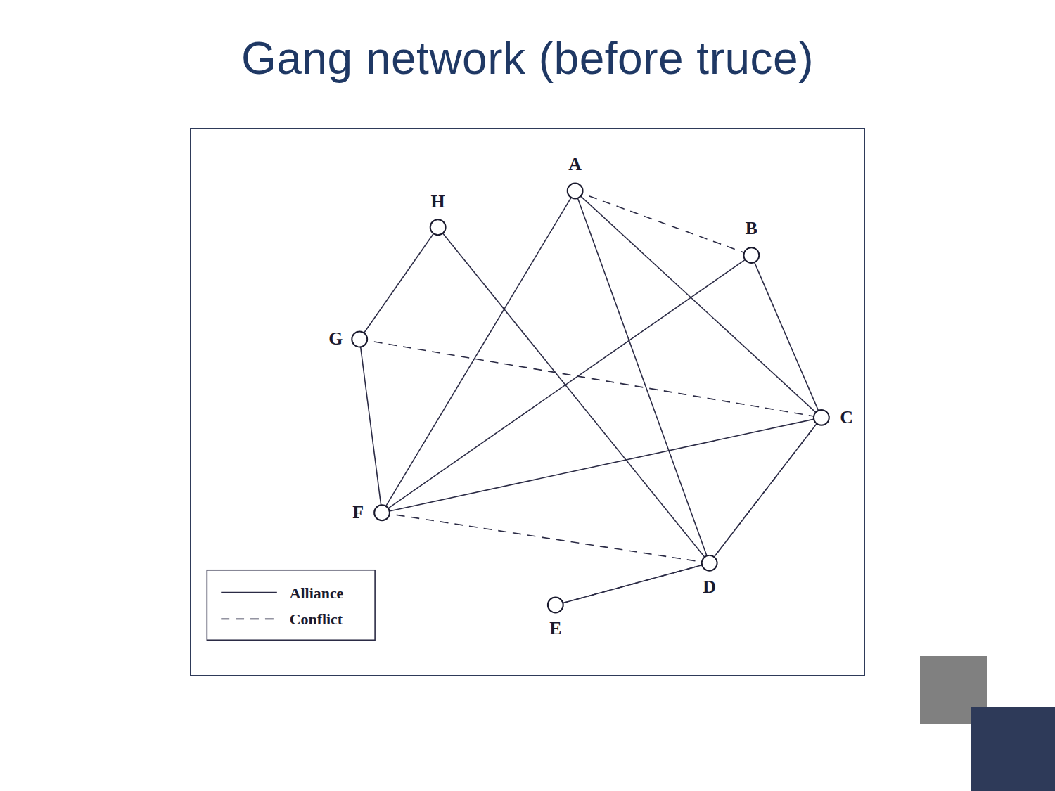Gang network (before truce)
A H B G C F D E Alliance Conflict